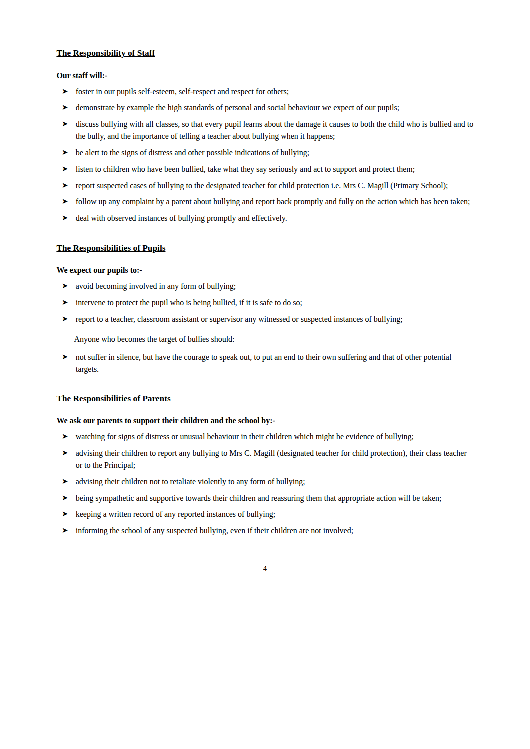The Responsibility of Staff
Our staff will:-
foster in our pupils self-esteem, self-respect and respect for others;
demonstrate by example the high standards of personal and social behaviour we expect of our pupils;
discuss bullying with all classes, so that every pupil learns about the damage it causes to both the child who is bullied and to the bully, and the importance of telling a teacher about bullying when it happens;
be alert to the signs of distress and other possible indications of bullying;
listen to children who have been bullied, take what they say seriously and act to support and protect them;
report suspected cases of bullying to the designated teacher for child protection i.e. Mrs C. Magill (Primary School);
follow up any complaint by a parent about bullying and report back promptly and fully on the action which has been taken;
deal with observed instances of bullying promptly and effectively.
The Responsibilities of Pupils
We expect our pupils to:-
avoid becoming involved in any form of bullying;
intervene to protect the pupil who is being bullied, if it is safe to do so;
report to a teacher, classroom assistant or supervisor any witnessed or suspected instances of bullying;
Anyone who becomes the target of bullies should:
not suffer in silence, but have the courage to speak out, to put an end to their own suffering and that of other potential targets.
The Responsibilities of Parents
We ask our parents to support their children and the school by:-
watching for signs of distress or unusual behaviour in their children which might be evidence of bullying;
advising their children to report any bullying to Mrs C. Magill (designated teacher for child protection), their class teacher or to the Principal;
advising their children not to retaliate violently to any form of bullying;
being sympathetic and supportive towards their children and reassuring them that appropriate action will be taken;
keeping a written record of any reported instances of bullying;
informing the school of any suspected bullying, even if their children are not involved;
4